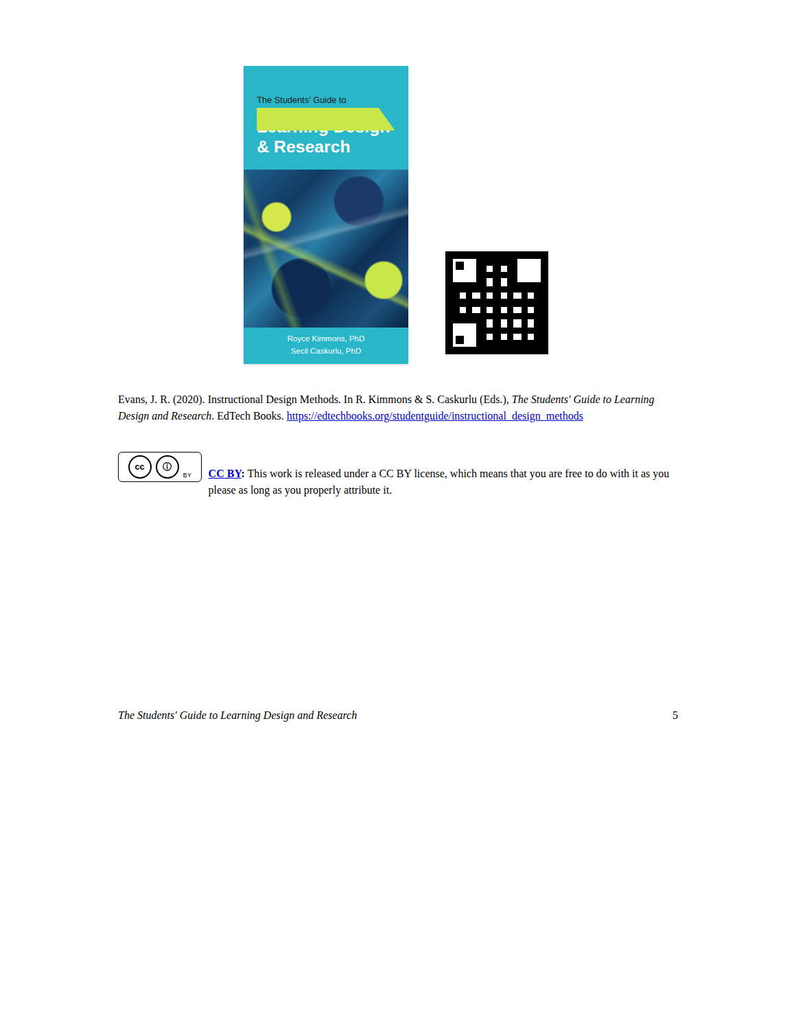The Students’ Guide to
Learning Design
& Research
Royce Kimmons, PhD
Secil Caskurlu, PhD
Evans, J. R. (2020). Instructional Design Methods. In R. Kimmons & S. Caskurlu (Eds.), The Students' Guide to Learning Design and Research. EdTech Books. https://edtechbooks.org/studentguide/instructional_design_methods
cc ⓘ BY
CC BY: This work is released under a CC BY license, which means that you are free to do with it as you please as long as you properly attribute it.
The Students' Guide to Learning Design and Research 5